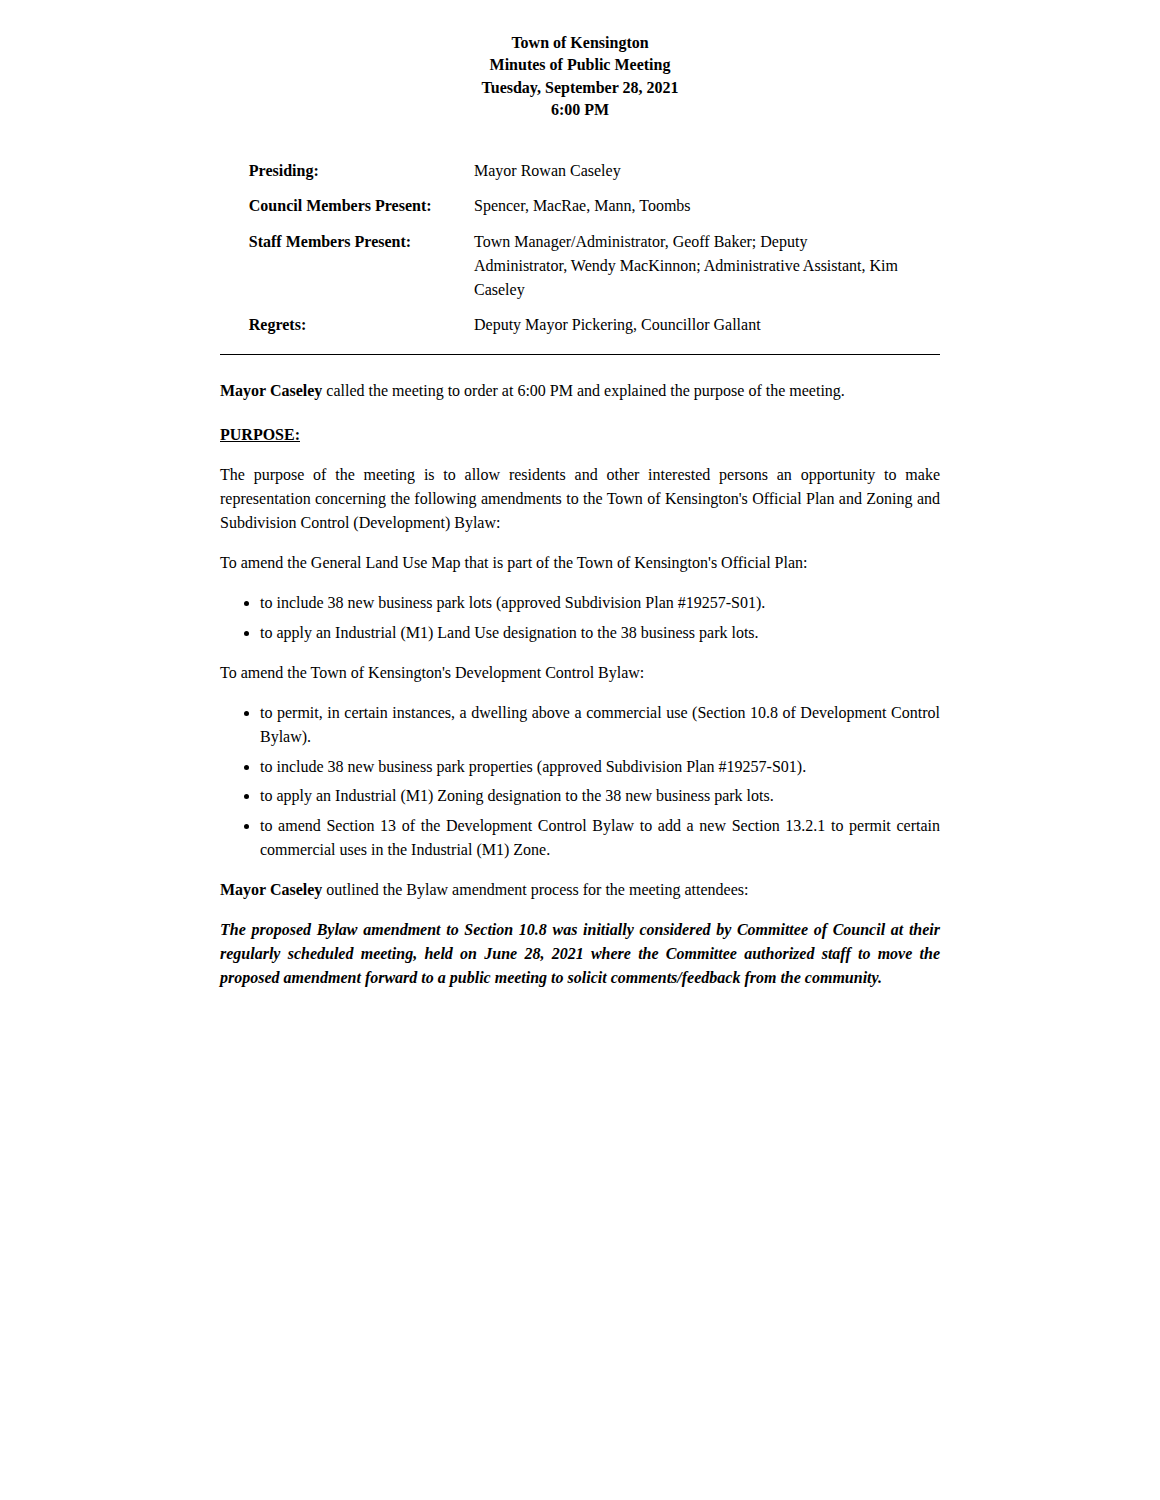Town of Kensington
Minutes of Public Meeting
Tuesday, September 28, 2021
6:00 PM
| Presiding: | Mayor Rowan Caseley |
| Council Members Present: | Spencer, MacRae, Mann, Toombs |
| Staff Members Present: | Town Manager/Administrator, Geoff Baker; Deputy Administrator, Wendy MacKinnon; Administrative Assistant, Kim Caseley |
| Regrets: | Deputy Mayor Pickering, Councillor Gallant |
Mayor Caseley called the meeting to order at 6:00 PM and explained the purpose of the meeting.
PURPOSE:
The purpose of the meeting is to allow residents and other interested persons an opportunity to make representation concerning the following amendments to the Town of Kensington's Official Plan and Zoning and Subdivision Control (Development) Bylaw:
To amend the General Land Use Map that is part of the Town of Kensington's Official Plan:
to include 38 new business park lots (approved Subdivision Plan #19257-S01).
to apply an Industrial (M1) Land Use designation to the 38 business park lots.
To amend the Town of Kensington's Development Control Bylaw:
to permit, in certain instances, a dwelling above a commercial use (Section 10.8 of Development Control Bylaw).
to include 38 new business park properties (approved Subdivision Plan #19257-S01).
to apply an Industrial (M1) Zoning designation to the 38 new business park lots.
to amend Section 13 of the Development Control Bylaw to add a new Section 13.2.1 to permit certain commercial uses in the Industrial (M1) Zone.
Mayor Caseley outlined the Bylaw amendment process for the meeting attendees:
The proposed Bylaw amendment to Section 10.8 was initially considered by Committee of Council at their regularly scheduled meeting, held on June 28, 2021 where the Committee authorized staff to move the proposed amendment forward to a public meeting to solicit comments/feedback from the community.